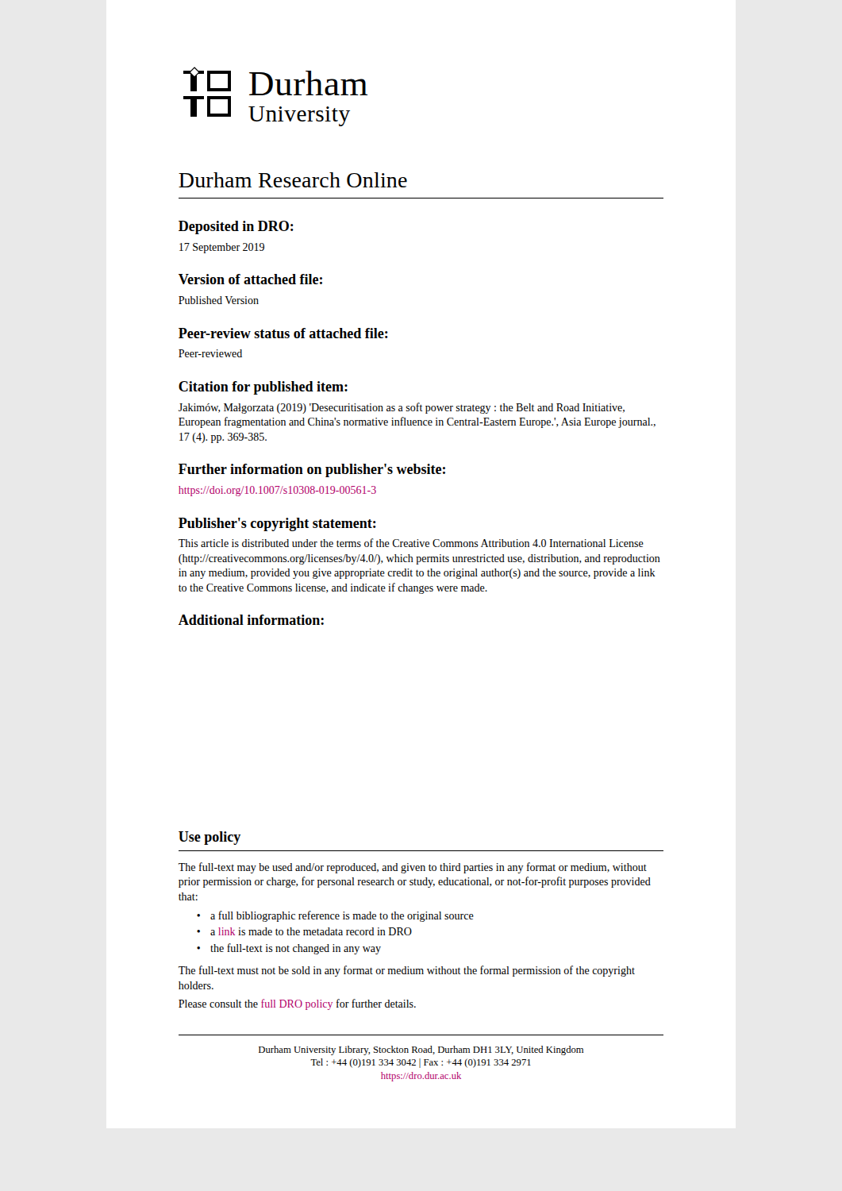Durham University
Durham Research Online
Deposited in DRO:
17 September 2019
Version of attached file:
Published Version
Peer-review status of attached file:
Peer-reviewed
Citation for published item:
Jakimów, Małgorzata (2019) 'Desecuritisation as a soft power strategy : the Belt and Road Initiative, European fragmentation and China's normative influence in Central-Eastern Europe.', Asia Europe journal., 17 (4). pp. 369-385.
Further information on publisher's website:
https://doi.org/10.1007/s10308-019-00561-3
Publisher's copyright statement:
This article is distributed under the terms of the Creative Commons Attribution 4.0 International License (http://creativecommons.org/licenses/by/4.0/), which permits unrestricted use, distribution, and reproduction in any medium, provided you give appropriate credit to the original author(s) and the source, provide a link to the Creative Commons license, and indicate if changes were made.
Additional information:
Use policy
The full-text may be used and/or reproduced, and given to third parties in any format or medium, without prior permission or charge, for personal research or study, educational, or not-for-profit purposes provided that:
a full bibliographic reference is made to the original source
a link is made to the metadata record in DRO
the full-text is not changed in any way
The full-text must not be sold in any format or medium without the formal permission of the copyright holders.
Please consult the full DRO policy for further details.
Durham University Library, Stockton Road, Durham DH1 3LY, United Kingdom
Tel : +44 (0)191 334 3042 | Fax : +44 (0)191 334 2971
https://dro.dur.ac.uk